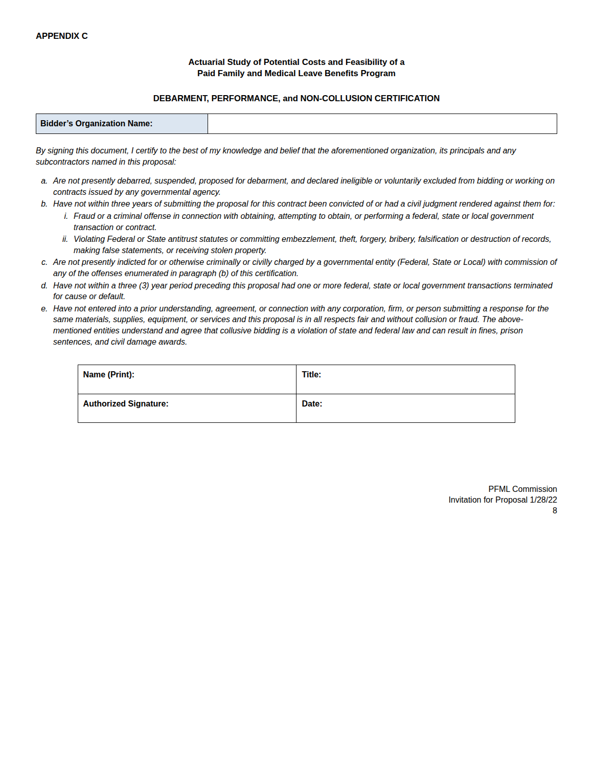APPENDIX C
Actuarial Study of Potential Costs and Feasibility of a Paid Family and Medical Leave Benefits Program
DEBARMENT, PERFORMANCE, and NON-COLLUSION CERTIFICATION
| Bidder’s Organization Name: | |
By signing this document, I certify to the best of my knowledge and belief that the aforementioned organization, its principals and any subcontractors named in this proposal:
Are not presently debarred, suspended, proposed for debarment, and declared ineligible or voluntarily excluded from bidding or working on contracts issued by any governmental agency.
Have not within three years of submitting the proposal for this contract been convicted of or had a civil judgment rendered against them for:
Fraud or a criminal offense in connection with obtaining, attempting to obtain, or performing a federal, state or local government transaction or contract.
Violating Federal or State antitrust statutes or committing embezzlement, theft, forgery, bribery, falsification or destruction of records, making false statements, or receiving stolen property.
Are not presently indicted for or otherwise criminally or civilly charged by a governmental entity (Federal, State or Local) with commission of any of the offenses enumerated in paragraph (b) of this certification.
Have not within a three (3) year period preceding this proposal had one or more federal, state or local government transactions terminated for cause or default.
Have not entered into a prior understanding, agreement, or connection with any corporation, firm, or person submitting a response for the same materials, supplies, equipment, or services and this proposal is in all respects fair and without collusion or fraud. The above-mentioned entities understand and agree that collusive bidding is a violation of state and federal law and can result in fines, prison sentences, and civil damage awards.
| Name (Print): | Title: |
| Authorized Signature: | Date: |
PFML Commission
Invitation for Proposal 1/28/22 8